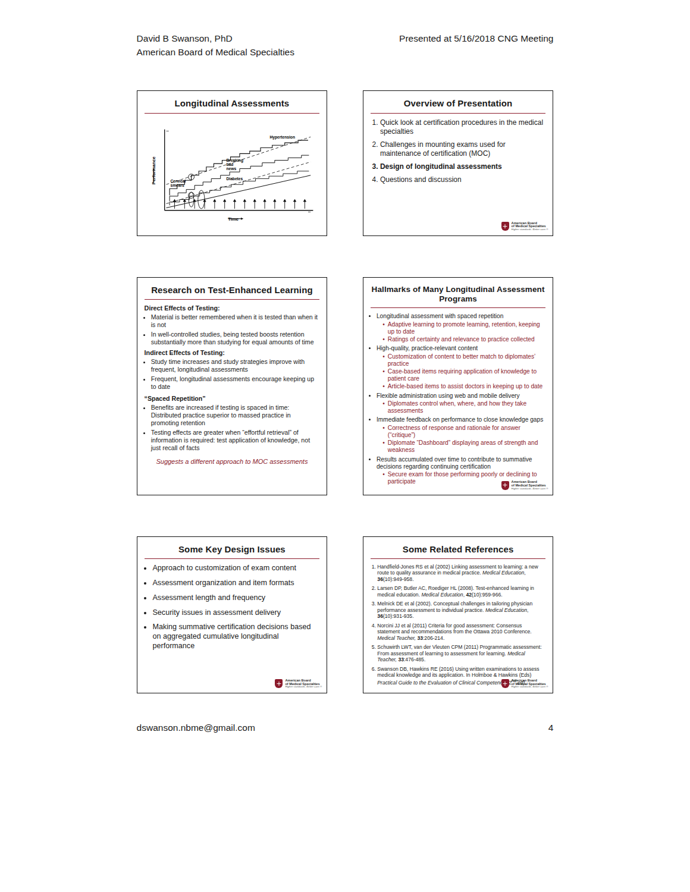David B Swanson, PhD
American Board of Medical Specialties
Presented at 5/16/2018 CNG Meeting
Longitudinal Assessments
Performance Time Hypertension Cervical smears Breaking bad news Diabetes
Overview of Presentation
Quick look at certification procedures in the medical specialties
Challenges in mounting exams used for maintenance of certification (MOC)
Design of longitudinal assessments
Questions and discussion
American Board
of Medical Specialties Higher standards. Better care.®
Research on Test-Enhanced Learning
Direct Effects of Testing:
Material is better remembered when it is tested than when it is not
In well-controlled studies, being tested boosts retention substantially more than studying for equal amounts of time
Indirect Effects of Testing:
Study time increases and study strategies improve with frequent, longitudinal assessments
Frequent, longitudinal assessments encourage keeping up to date
“Spaced Repetition”
Benefits are increased if testing is spaced in time: Distributed practice superior to massed practice in promoting retention
Testing effects are greater when “effortful retrieval” of information is required: test application of knowledge, not just recall of facts
Suggests a different approach to MOC assessments
Hallmarks of Many Longitudinal Assessment Programs
Longitudinal assessment with spaced repetition
Adaptive learning to promote learning, retention, keeping up to date
Ratings of certainty and relevance to practice collected
High-quality, practice-relevant content
Customization of content to better match to diplomates’ practice
Case-based items requiring application of knowledge to patient care
Article-based items to assist doctors in keeping up to date
Flexible administration using web and mobile delivery
Diplomates control when, where, and how they take assessments
Immediate feedback on performance to close knowledge gaps
Correctness of response and rationale for answer (“critique”)
Diplomate “Dashboard” displaying areas of strength and weakness
Results accumulated over time to contribute to summative decisions regarding continuing certification
Secure exam for those performing poorly or declining to participate
American Board
of Medical Specialties Higher standards. Better care.®
Some Key Design Issues
Approach to customization of exam content
Assessment organization and item formats
Assessment length and frequency
Security issues in assessment delivery
Making summative certification decisions based on aggregated cumulative longitudinal performance
American Board
of Medical Specialties Higher standards. Better care.®
Some Related References
Handfield-Jones RS et al (2002) Linking assessment to learning: a new route to quality assurance in medical practice. Medical Education, 36(10):949-958.
Larsen DP, Butler AC, Roediger HL (2008). Test-enhanced learning in medical education. Medical Education, 42(10):959-966.
Melnick DE et al (2002). Conceptual challenges in tailoring physician performance assessment to individual practice. Medical Education, 36(10):931-935.
Norcini JJ et al (2011) Criteria for good assessment: Consensus statement and recommendations from the Ottawa 2010 Conference. Medical Teacher, 33:206-214.
Schuwirth LWT, van der Vleuten CPM (2011) Programmatic assessment: From assessment of learning to assessment for learning. Medical Teacher, 33:476-485.
Swanson DB, Hawkins RE (2016) Using written examinations to assess medical knowledge and its application. In Holmboe & Hawkins (Eds) Practical Guide to the Evaluation of Clinical Competence (2nd ed).
American Board
of Medical Specialties Higher standards. Better care.®
dswanson.nbme@gmail.com
4